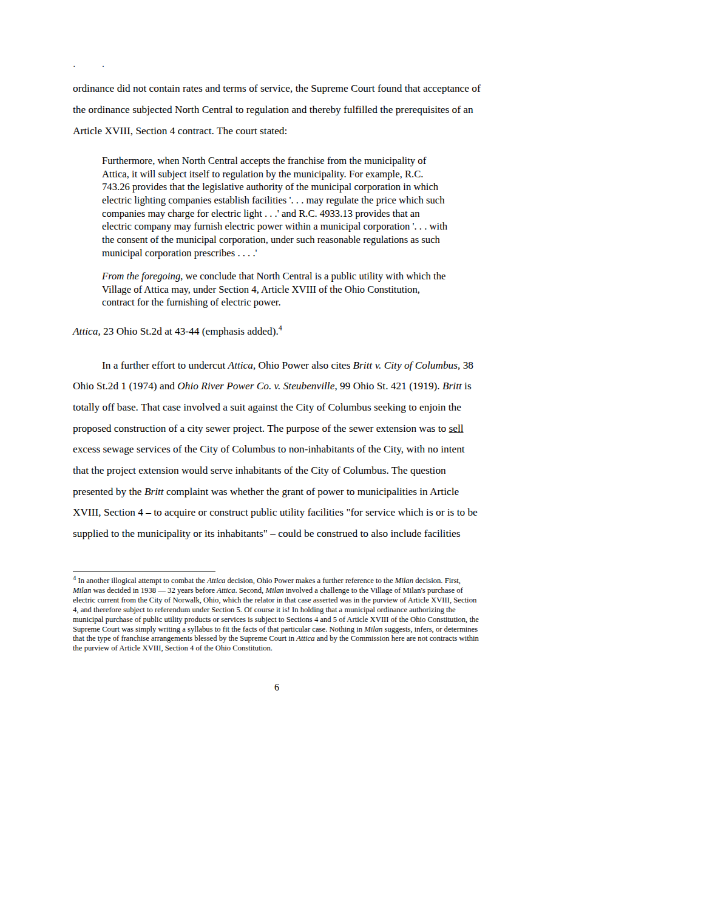· ·
ordinance did not contain rates and terms of service, the Supreme Court found that acceptance of the ordinance subjected North Central to regulation and thereby fulfilled the prerequisites of an Article XVIII, Section 4 contract. The court stated:
Furthermore, when North Central accepts the franchise from the municipality of Attica, it will subject itself to regulation by the municipality. For example, R.C. 743.26 provides that the legislative authority of the municipal corporation in which electric lighting companies establish facilities '. . . may regulate the price which such companies may charge for electric light . . .' and R.C. 4933.13 provides that an electric company may furnish electric power within a municipal corporation '. . . with the consent of the municipal corporation, under such reasonable regulations as such municipal corporation prescribes . . . .'
From the foregoing, we conclude that North Central is a public utility with which the Village of Attica may, under Section 4, Article XVIII of the Ohio Constitution, contract for the furnishing of electric power.
Attica, 23 Ohio St.2d at 43-44 (emphasis added).4
In a further effort to undercut Attica, Ohio Power also cites Britt v. City of Columbus, 38 Ohio St.2d 1 (1974) and Ohio River Power Co. v. Steubenville, 99 Ohio St. 421 (1919). Britt is totally off base. That case involved a suit against the City of Columbus seeking to enjoin the proposed construction of a city sewer project. The purpose of the sewer extension was to sell excess sewage services of the City of Columbus to non-inhabitants of the City, with no intent that the project extension would serve inhabitants of the City of Columbus. The question presented by the Britt complaint was whether the grant of power to municipalities in Article XVIII, Section 4 – to acquire or construct public utility facilities "for service which is or is to be supplied to the municipality or its inhabitants" – could be construed to also include facilities
4 In another illogical attempt to combat the Attica decision, Ohio Power makes a further reference to the Milan decision. First, Milan was decided in 1938 — 32 years before Attica. Second, Milan involved a challenge to the Village of Milan's purchase of electric current from the City of Norwalk, Ohio, which the relator in that case asserted was in the purview of Article XVIII, Section 4, and therefore subject to referendum under Section 5. Of course it is! In holding that a municipal ordinance authorizing the municipal purchase of public utility products or services is subject to Sections 4 and 5 of Article XVIII of the Ohio Constitution, the Supreme Court was simply writing a syllabus to fit the facts of that particular case. Nothing in Milan suggests, infers, or determines that the type of franchise arrangements blessed by the Supreme Court in Attica and by the Commission here are not contracts within the purview of Article XVIII, Section 4 of the Ohio Constitution.
6